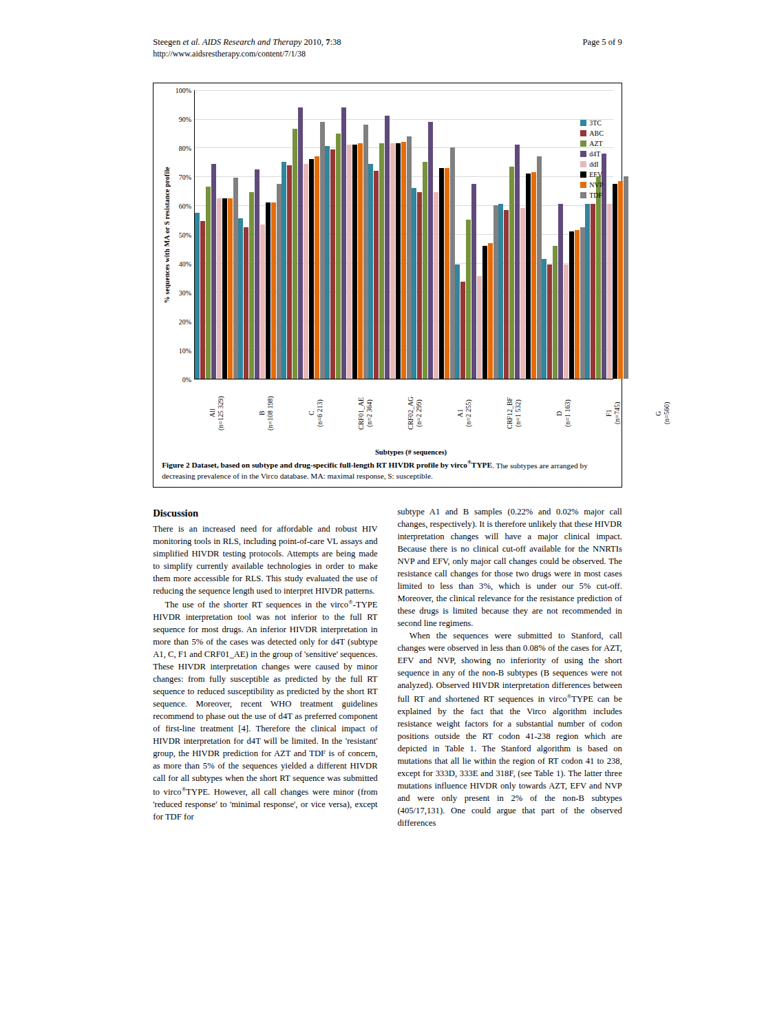Steegen et al. AIDS Research and Therapy 2010, 7:38
http://www.aidsrestherapy.com/content/7/1/38
Page 5 of 9
% sequences with MA or S resistance profile
100% 90% 80% 70% 60% 50% 40% 30% 20% 10% 0%
3TC
ABC
AZT
d4T
ddI
EFV
NVP
TDF
All
(n=125 329)
B
(n=108 198)
C
(n=6 213)
CRF01_AE
(n=2 364)
CRF02_AG
(n=2 299)
A1
(n=2 255)
CRF12_BF
(n=1 532)
D
(n=1 163)
F1
(n=745)
G
(n=560)
Subtypes (# sequences)
Figure 2 Dataset, based on subtype and drug-specific full-length RT HIVDR profile by virco®TYPE. The subtypes are arranged by decreasing prevalence of in the Virco database. MA: maximal response, S: susceptible.
Discussion
There is an increased need for affordable and robust HIV monitoring tools in RLS, including point-of-care VL assays and simplified HIVDR testing protocols. Attempts are being made to simplify currently available technologies in order to make them more accessible for RLS. This study evaluated the use of reducing the sequence length used to interpret HIVDR patterns.
The use of the shorter RT sequences in the virco®-TYPE HIVDR interpretation tool was not inferior to the full RT sequence for most drugs. An inferior HIVDR interpretation in more than 5% of the cases was detected only for d4T (subtype A1, C, F1 and CRF01_AE) in the group of 'sensitive' sequences. These HIVDR interpretation changes were caused by minor changes: from fully susceptible as predicted by the full RT sequence to reduced susceptibility as predicted by the short RT sequence. Moreover, recent WHO treatment guidelines recommend to phase out the use of d4T as preferred component of first-line treatment [4]. Therefore the clinical impact of HIVDR interpretation for d4T will be limited. In the 'resistant' group, the HIVDR prediction for AZT and TDF is of concern, as more than 5% of the sequences yielded a different HIVDR call for all subtypes when the short RT sequence was submitted to virco®TYPE. However, all call changes were minor (from 'reduced response' to 'minimal response', or vice versa), except for TDF for
subtype A1 and B samples (0.22% and 0.02% major call changes, respectively). It is therefore unlikely that these HIVDR interpretation changes will have a major clinical impact. Because there is no clinical cut-off available for the NNRTIs NVP and EFV, only major call changes could be observed. The resistance call changes for those two drugs were in most cases limited to less than 3%, which is under our 5% cut-off. Moreover, the clinical relevance for the resistance prediction of these drugs is limited because they are not recommended in second line regimens.
When the sequences were submitted to Stanford, call changes were observed in less than 0.08% of the cases for AZT, EFV and NVP, showing no inferiority of using the short sequence in any of the non-B subtypes (B sequences were not analyzed). Observed HIVDR interpretation differences between full RT and shortened RT sequences in virco®TYPE can be explained by the fact that the Virco algorithm includes resistance weight factors for a substantial number of codon positions outside the RT codon 41-238 region which are depicted in Table 1. The Stanford algorithm is based on mutations that all lie within the region of RT codon 41 to 238, except for 333D, 333E and 318F, (see Table 1). The latter three mutations influence HIVDR only towards AZT, EFV and NVP and were only present in 2% of the non-B subtypes (405/17,131). One could argue that part of the observed differences